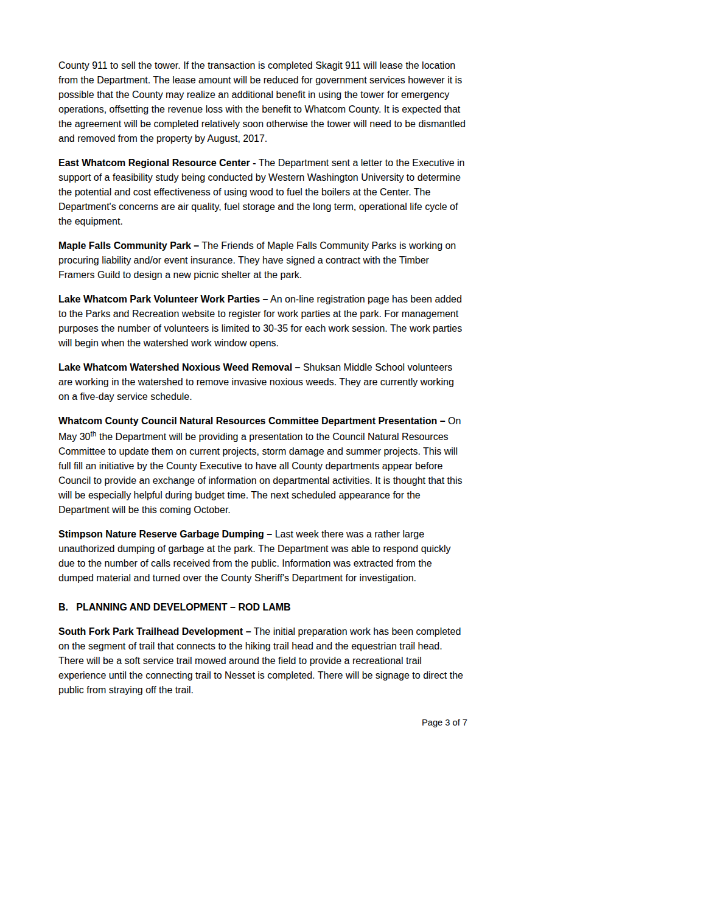County 911 to sell the tower. If the transaction is completed Skagit 911 will lease the location from the Department. The lease amount will be reduced for government services however it is possible that the County may realize an additional benefit in using the tower for emergency operations, offsetting the revenue loss with the benefit to Whatcom County. It is expected that the agreement will be completed relatively soon otherwise the tower will need to be dismantled and removed from the property by August, 2017.
East Whatcom Regional Resource Center - The Department sent a letter to the Executive in support of a feasibility study being conducted by Western Washington University to determine the potential and cost effectiveness of using wood to fuel the boilers at the Center. The Department's concerns are air quality, fuel storage and the long term, operational life cycle of the equipment.
Maple Falls Community Park – The Friends of Maple Falls Community Parks is working on procuring liability and/or event insurance. They have signed a contract with the Timber Framers Guild to design a new picnic shelter at the park.
Lake Whatcom Park Volunteer Work Parties – An on-line registration page has been added to the Parks and Recreation website to register for work parties at the park. For management purposes the number of volunteers is limited to 30-35 for each work session. The work parties will begin when the watershed work window opens.
Lake Whatcom Watershed Noxious Weed Removal – Shuksan Middle School volunteers are working in the watershed to remove invasive noxious weeds. They are currently working on a five-day service schedule.
Whatcom County Council Natural Resources Committee Department Presentation – On May 30th the Department will be providing a presentation to the Council Natural Resources Committee to update them on current projects, storm damage and summer projects. This will full fill an initiative by the County Executive to have all County departments appear before Council to provide an exchange of information on departmental activities. It is thought that this will be especially helpful during budget time. The next scheduled appearance for the Department will be this coming October.
Stimpson Nature Reserve Garbage Dumping – Last week there was a rather large unauthorized dumping of garbage at the park. The Department was able to respond quickly due to the number of calls received from the public. Information was extracted from the dumped material and turned over the County Sheriff's Department for investigation.
B. PLANNING AND DEVELOPMENT – ROD LAMB
South Fork Park Trailhead Development – The initial preparation work has been completed on the segment of trail that connects to the hiking trail head and the equestrian trail head. There will be a soft service trail mowed around the field to provide a recreational trail experience until the connecting trail to Nesset is completed. There will be signage to direct the public from straying off the trail.
Page 3 of 7